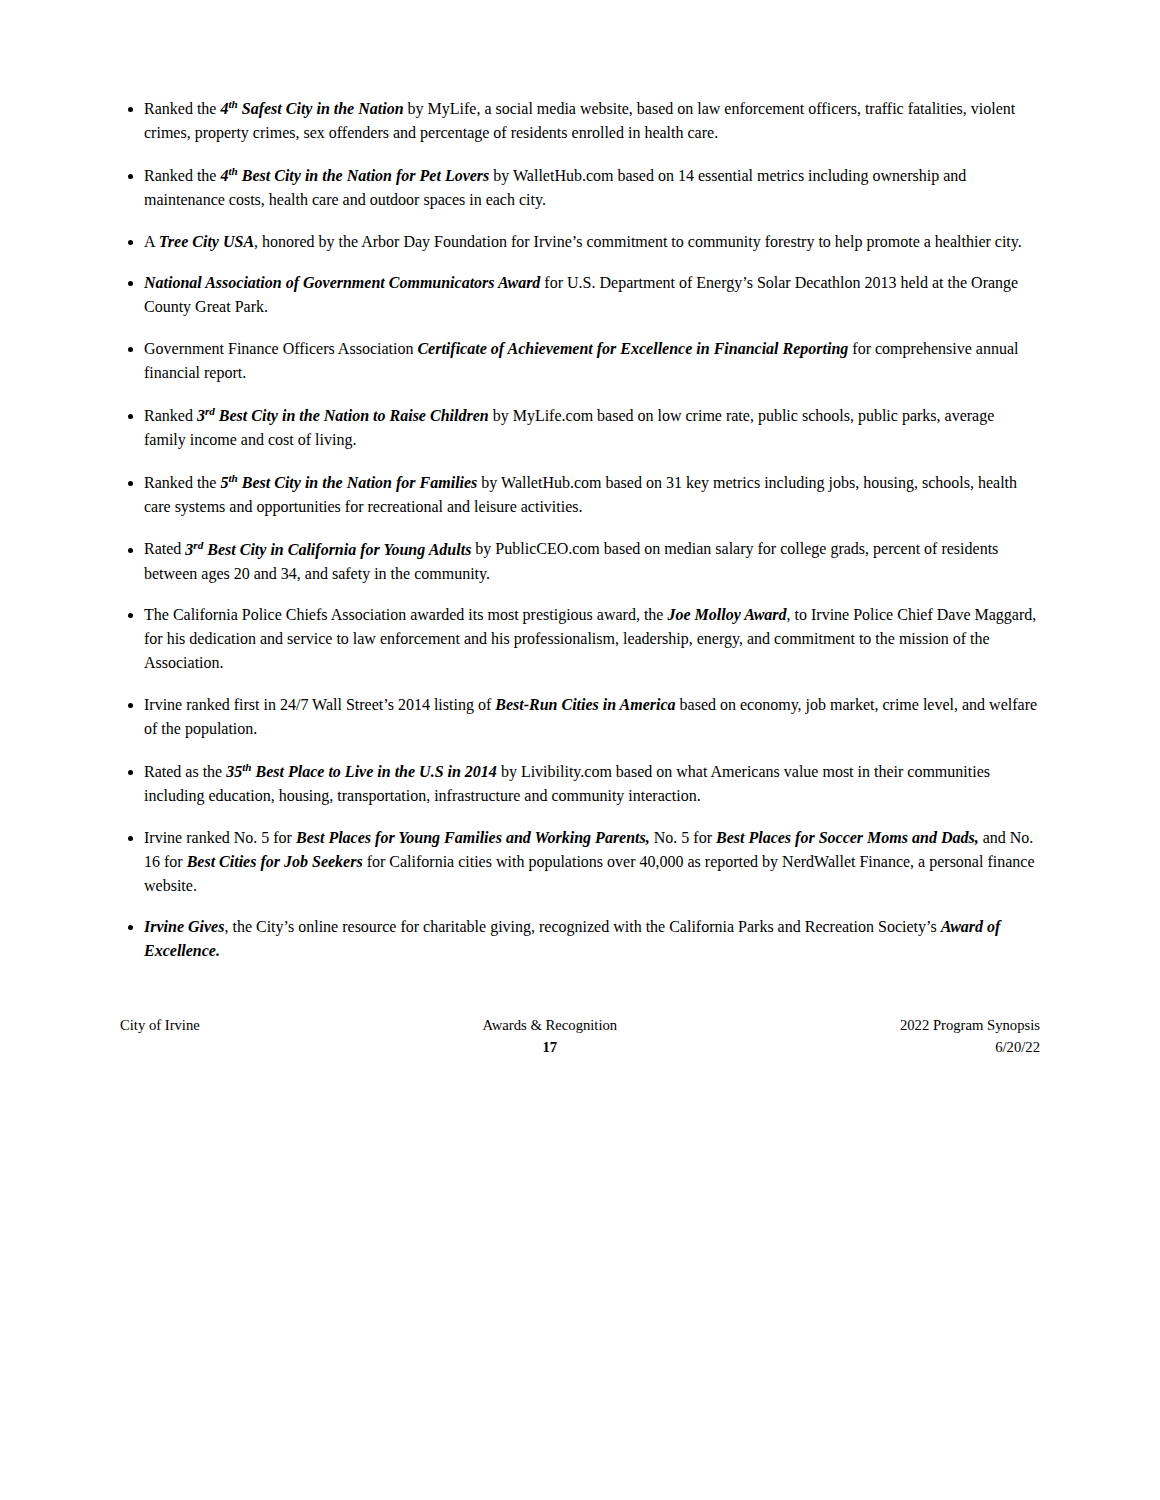Ranked the 4th Safest City in the Nation by MyLife, a social media website, based on law enforcement officers, traffic fatalities, violent crimes, property crimes, sex offenders and percentage of residents enrolled in health care.
Ranked the 4th Best City in the Nation for Pet Lovers by WalletHub.com based on 14 essential metrics including ownership and maintenance costs, health care and outdoor spaces in each city.
A Tree City USA, honored by the Arbor Day Foundation for Irvine’s commitment to community forestry to help promote a healthier city.
National Association of Government Communicators Award for U.S. Department of Energy’s Solar Decathlon 2013 held at the Orange County Great Park.
Government Finance Officers Association Certificate of Achievement for Excellence in Financial Reporting for comprehensive annual financial report.
Ranked 3rd Best City in the Nation to Raise Children by MyLife.com based on low crime rate, public schools, public parks, average family income and cost of living.
Ranked the 5th Best City in the Nation for Families by WalletHub.com based on 31 key metrics including jobs, housing, schools, health care systems and opportunities for recreational and leisure activities.
Rated 3rd Best City in California for Young Adults by PublicCEO.com based on median salary for college grads, percent of residents between ages 20 and 34, and safety in the community.
The California Police Chiefs Association awarded its most prestigious award, the Joe Molloy Award, to Irvine Police Chief Dave Maggard, for his dedication and service to law enforcement and his professionalism, leadership, energy, and commitment to the mission of the Association.
Irvine ranked first in 24/7 Wall Street’s 2014 listing of Best-Run Cities in America based on economy, job market, crime level, and welfare of the population.
Rated as the 35th Best Place to Live in the U.S in 2014 by Livibility.com based on what Americans value most in their communities including education, housing, transportation, infrastructure and community interaction.
Irvine ranked No. 5 for Best Places for Young Families and Working Parents, No. 5 for Best Places for Soccer Moms and Dads, and No. 16 for Best Cities for Job Seekers for California cities with populations over 40,000 as reported by NerdWallet Finance, a personal finance website.
Irvine Gives, the City’s online resource for charitable giving, recognized with the California Parks and Recreation Society’s Award of Excellence.
City of Irvine
Awards & Recognition
17
2022 Program Synopsis
6/20/22